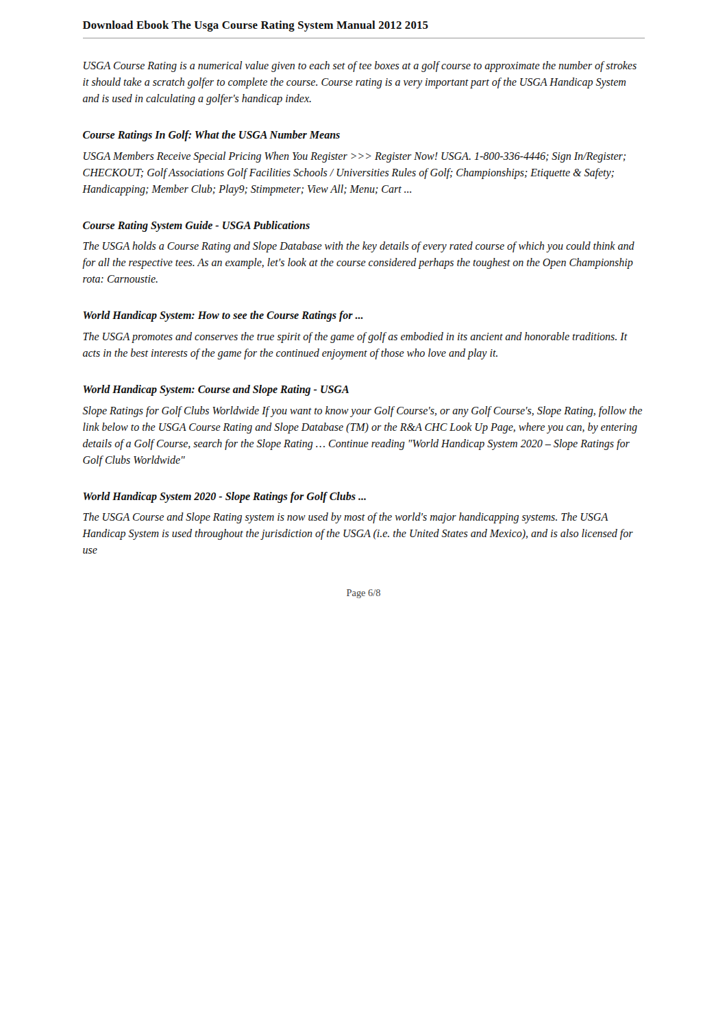Download Ebook The Usga Course Rating System Manual 2012 2015
USGA Course Rating is a numerical value given to each set of tee boxes at a golf course to approximate the number of strokes it should take a scratch golfer to complete the course. Course rating is a very important part of the USGA Handicap System and is used in calculating a golfer's handicap index.
Course Ratings In Golf: What the USGA Number Means
USGA Members Receive Special Pricing When You Register >>> Register Now! USGA. 1-800-336-4446; Sign In/Register; CHECKOUT; Golf Associations Golf Facilities Schools / Universities Rules of Golf; Championships; Etiquette & Safety; Handicapping; Member Club; Play9; Stimpmeter; View All; Menu; Cart ...
Course Rating System Guide - USGA Publications
The USGA holds a Course Rating and Slope Database with the key details of every rated course of which you could think and for all the respective tees. As an example, let's look at the course considered perhaps the toughest on the Open Championship rota: Carnoustie.
World Handicap System: How to see the Course Ratings for ...
The USGA promotes and conserves the true spirit of the game of golf as embodied in its ancient and honorable traditions. It acts in the best interests of the game for the continued enjoyment of those who love and play it.
World Handicap System: Course and Slope Rating - USGA
Slope Ratings for Golf Clubs Worldwide If you want to know your Golf Course's, or any Golf Course's, Slope Rating, follow the link below to the USGA Course Rating and Slope Database (TM) or the R&A CHC Look Up Page, where you can, by entering details of a Golf Course, search for the Slope Rating … Continue reading "World Handicap System 2020 – Slope Ratings for Golf Clubs Worldwide"
World Handicap System 2020 - Slope Ratings for Golf Clubs ...
The USGA Course and Slope Rating system is now used by most of the world's major handicapping systems. The USGA Handicap System is used throughout the jurisdiction of the USGA (i.e. the United States and Mexico), and is also licensed for use
Page 6/8